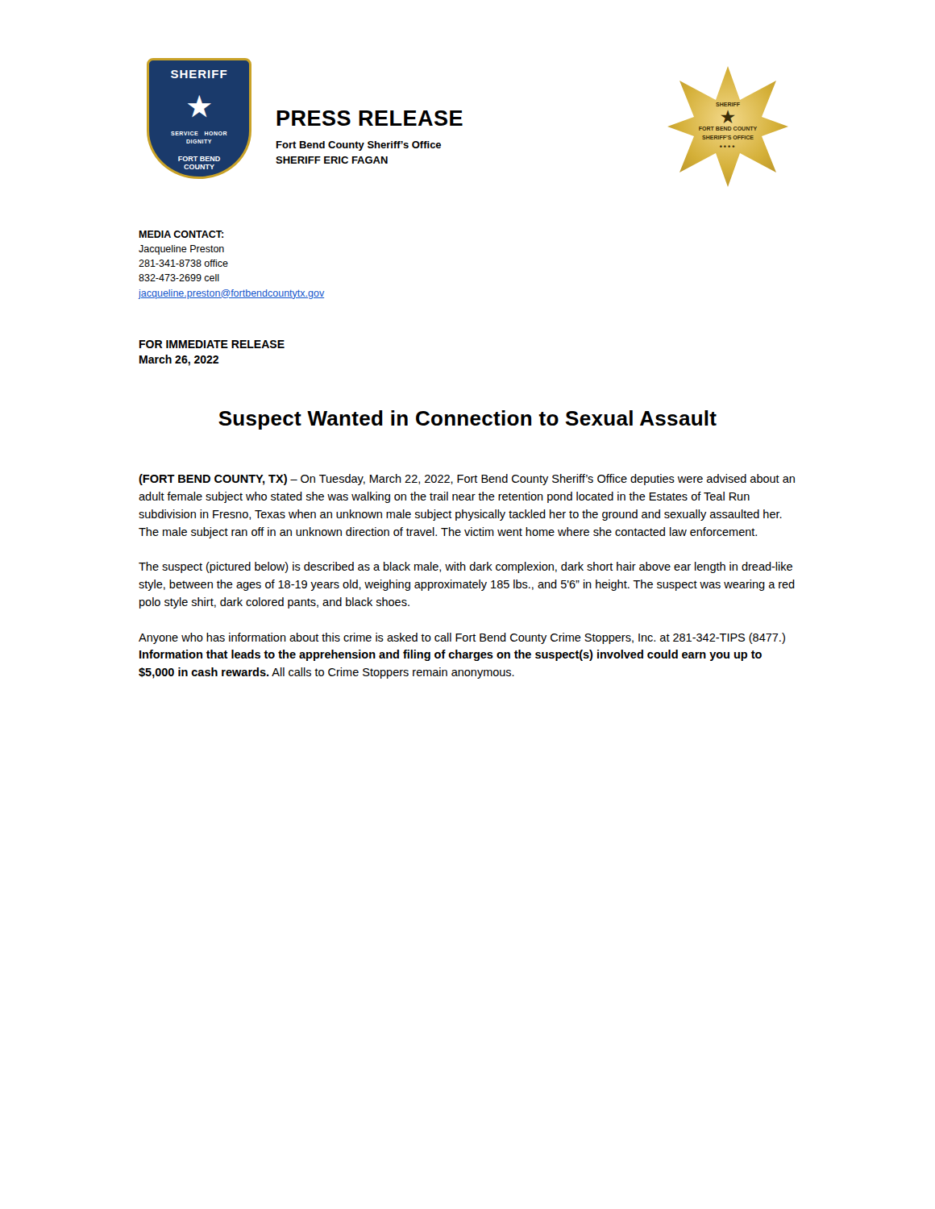SHERIFF
★
SERVICE HONOR
DIGNITY
FORT BEND
COUNTY
PRESS RELEASE
Fort Bend County Sheriff’s Office
SHERIFF ERIC FAGAN
SHERIFF
★
FORT BEND COUNTY
SHERIFF'S OFFICE
••••
MEDIA CONTACT:
Jacqueline Preston
281-341-8738 office
832-473-2699 cell
jacqueline.preston@fortbendcountytx.gov
FOR IMMEDIATE RELEASE
March 26, 2022
Suspect Wanted in Connection to Sexual Assault
(FORT BEND COUNTY, TX) – On Tuesday, March 22, 2022, Fort Bend County Sheriff’s Office deputies were advised about an adult female subject who stated she was walking on the trail near the retention pond located in the Estates of Teal Run subdivision in Fresno, Texas when an unknown male subject physically tackled her to the ground and sexually assaulted her. The male subject ran off in an unknown direction of travel. The victim went home where she contacted law enforcement.
The suspect (pictured below) is described as a black male, with dark complexion, dark short hair above ear length in dread-like style, between the ages of 18-19 years old, weighing approximately 185 lbs., and 5'6” in height. The suspect was wearing a red polo style shirt, dark colored pants, and black shoes.
Anyone who has information about this crime is asked to call Fort Bend County Crime Stoppers, Inc. at 281-342-TIPS (8477.) Information that leads to the apprehension and filing of charges on the suspect(s) involved could earn you up to $5,000 in cash rewards. All calls to Crime Stoppers remain anonymous.